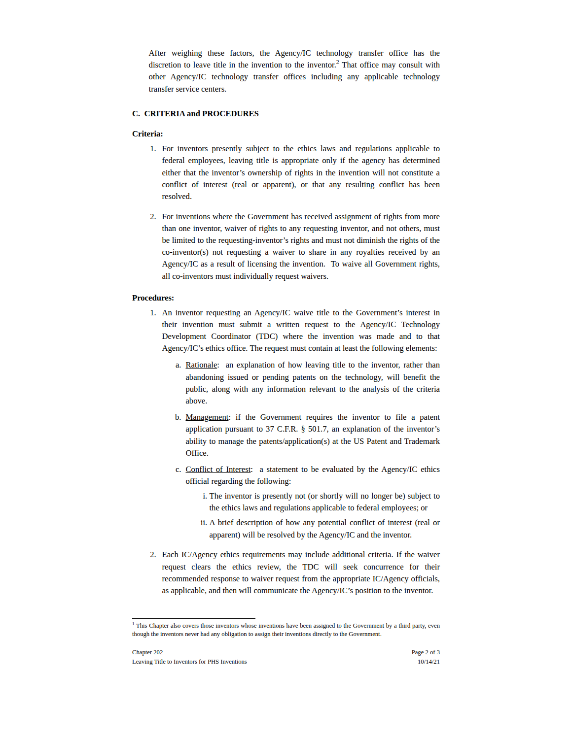After weighing these factors, the Agency/IC technology transfer office has the discretion to leave title in the invention to the inventor.2 That office may consult with other Agency/IC technology transfer offices including any applicable technology transfer service centers.
C. CRITERIA and PROCEDURES
Criteria:
For inventors presently subject to the ethics laws and regulations applicable to federal employees, leaving title is appropriate only if the agency has determined either that the inventor’s ownership of rights in the invention will not constitute a conflict of interest (real or apparent), or that any resulting conflict has been resolved.
For inventions where the Government has received assignment of rights from more than one inventor, waiver of rights to any requesting inventor, and not others, must be limited to the requesting-inventor’s rights and must not diminish the rights of the co-inventor(s) not requesting a waiver to share in any royalties received by an Agency/IC as a result of licensing the invention. To waive all Government rights, all co-inventors must individually request waivers.
Procedures:
An inventor requesting an Agency/IC waive title to the Government’s interest in their invention must submit a written request to the Agency/IC Technology Development Coordinator (TDC) where the invention was made and to that Agency/IC’s ethics office. The request must contain at least the following elements:
Rationale: an explanation of how leaving title to the inventor, rather than abandoning issued or pending patents on the technology, will benefit the public, along with any information relevant to the analysis of the criteria above.
Management: if the Government requires the inventor to file a patent application pursuant to 37 C.F.R. § 501.7, an explanation of the inventor’s ability to manage the patents/application(s) at the US Patent and Trademark Office.
Conflict of Interest: a statement to be evaluated by the Agency/IC ethics official regarding the following:
The inventor is presently not (or shortly will no longer be) subject to the ethics laws and regulations applicable to federal employees; or
A brief description of how any potential conflict of interest (real or apparent) will be resolved by the Agency/IC and the inventor.
Each IC/Agency ethics requirements may include additional criteria. If the waiver request clears the ethics review, the TDC will seek concurrence for their recommended response to waiver request from the appropriate IC/Agency officials, as applicable, and then will communicate the Agency/IC’s position to the inventor.
1 This Chapter also covers those inventors whose inventions have been assigned to the Government by a third party, even though the inventors never had any obligation to assign their inventions directly to the Government.
Chapter 202 Leaving Title to Inventors for PHS Inventions
Page 2 of 3 10/14/21